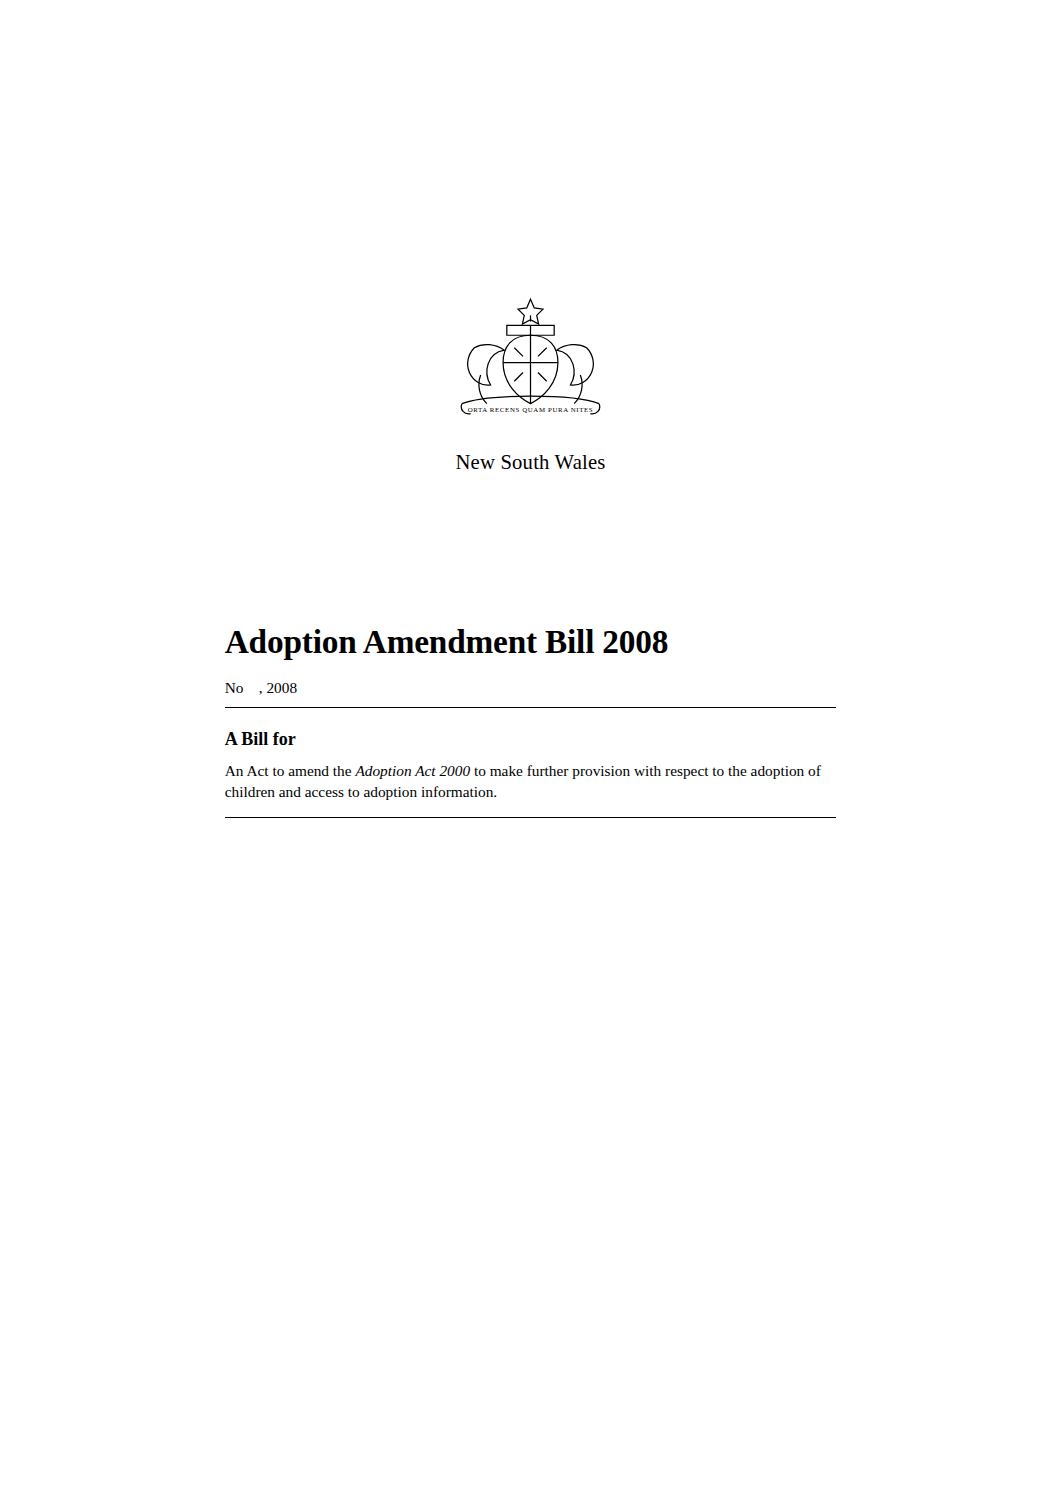New South Wales
Adoption Amendment Bill 2008
No , 2008
A Bill for
An Act to amend the Adoption Act 2000 to make further provision with respect to the adoption of children and access to adoption information.